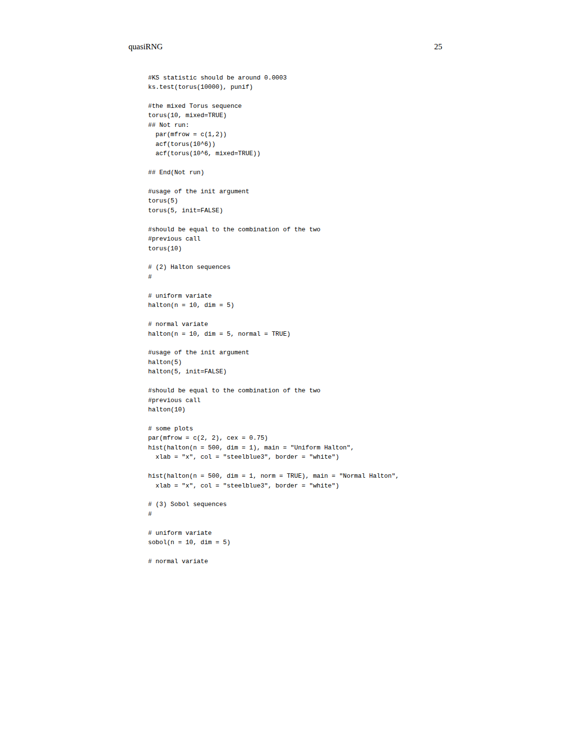quasiRNG 25
#KS statistic should be around 0.0003
ks.test(torus(10000), punif)

#the mixed Torus sequence
torus(10, mixed=TRUE)
## Not run:
  par(mfrow = c(1,2))
  acf(torus(10^6))
  acf(torus(10^6, mixed=TRUE))

## End(Not run)

#usage of the init argument
torus(5)
torus(5, init=FALSE)

#should be equal to the combination of the two
#previous call
torus(10)

# (2) Halton sequences
#

# uniform variate
halton(n = 10, dim = 5)

# normal variate
halton(n = 10, dim = 5, normal = TRUE)

#usage of the init argument
halton(5)
halton(5, init=FALSE)

#should be equal to the combination of the two
#previous call
halton(10)

# some plots
par(mfrow = c(2, 2), cex = 0.75)
hist(halton(n = 500, dim = 1), main = "Uniform Halton",
  xlab = "x", col = "steelblue3", border = "white")

hist(halton(n = 500, dim = 1, norm = TRUE), main = "Normal Halton",
  xlab = "x", col = "steelblue3", border = "white")

# (3) Sobol sequences
#

# uniform variate
sobol(n = 10, dim = 5)

# normal variate